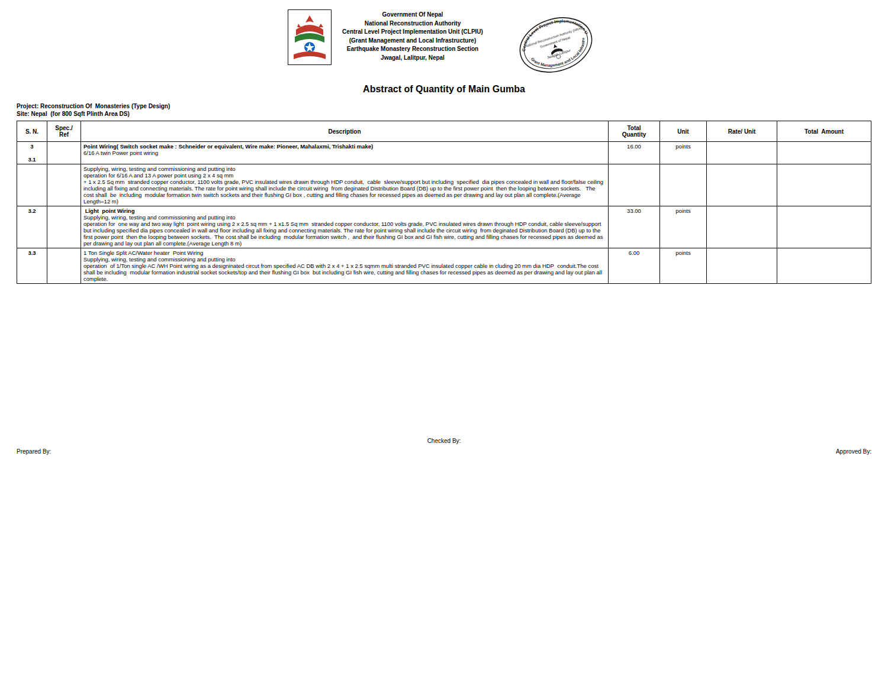Government Of Nepal
National Reconstruction Authority
Central Level Project Implementation Unit (CLPIU)
(Grant Management and Local Infrastructure)
Earthquake Monastery Reconstruction Section
Jwagal, Lalitpur, Nepal
Central Level Project Implementation Unit (CL-PIU) Grant Management and Local Infrastructure (GMaLI) National Reconstruction Authority (NRA) Government of Nepal Jwagal, Lalitpur
Abstract of Quantity of Main Gumba
Project: Reconstruction Of Monasteries (Type Design)
Site: Nepal (for 800 Sqft Plinth Area DS)
| S. N. | Spec./ Ref | Description | Total Quantity | Unit | Rate/ Unit | Total Amount |
| --- | --- | --- | --- | --- | --- | --- |
| 3 3.1 | | Point Wiring( Switch socket make : Schneider or equivalent, Wire make: Pioneer, Mahalaxmi, Trishakti make) 6/16 A twin Power point wiring | 16.00 | points | | |
| | | Supplying, wiring, testing and commissioning and putting into operation for 6/16 A and 13 A power point using 2 x 4 sq mm + 1 x 2.5 Sq mm stranded copper conductor, 1100 volts grade, PVC insulated wires drawn through HDP conduit, cable sleeve/support but including specified dia pipes concealed in wall and floor/false ceiling including all fixing and connecting materials. The rate for point wiring shall include the circuit wiring from deginated Distribution Board (DB) up to the first power point then the looping between sockets. The cost shall be including modular formation twin switch sockets and their flushing GI box , cutting and filling chases for recessed pipes as deemed as per drawing and lay out plan all complete.(Average Length=12 m) | | | | |
| 3.2 | | Light point Wiring Supplying, wiring, testing and commissioning and putting into operation for one way and two way light point wiring using 2 x 2.5 sq mm + 1 x1.5 Sq mm stranded copper conductor, 1100 volts grade, PVC insulated wires drawn through HDP conduit, cable sleeve/support but including specified dia pipes concealed in wall and floor including all fixing and connecting materials. The rate for point wiring shall include the circuit wiring from deginated Distribution Board (DB) up to the first power point then the looping between sockets. The cost shall be including modular formation switch , and their flushing GI box and GI fish wire, cutting and filling chases for recessed pipes as deemed as per drawing and lay out plan all complete.(Average Length 8 m) | 33.00 | points | | |
| 3.3 | | 1 Ton Single Split AC/Water heater Point Wiring Supplying, wiring, testing and commissioning and putting into operation of 1/Ton single AC /WH Point wiring as a designinated circut from specified AC DB with 2 x 4 + 1 x 2.5 sqmm multi stranded PVC insulated copper cable in cluding 20 mm dia HDP conduit.The cost shall be including modular formation industrial socket sockets/top and their flushing GI box but including GI fish wire, cutting and filling chases for recessed pipes as deemed as per drawing and lay out plan all complete. | 6.00 | points | | |
Prepared By:
Checked By:
Approved By: